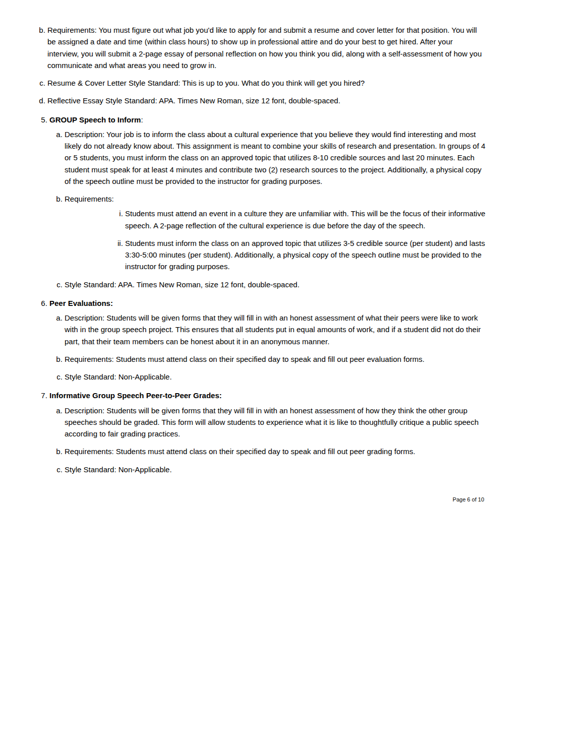Requirements: You must figure out what job you'd like to apply for and submit a resume and cover letter for that position. You will be assigned a date and time (within class hours) to show up in professional attire and do your best to get hired. After your interview, you will submit a 2-page essay of personal reflection on how you think you did, along with a self-assessment of how you communicate and what areas you need to grow in.
Resume & Cover Letter Style Standard: This is up to you. What do you think will get you hired?
Reflective Essay Style Standard: APA. Times New Roman, size 12 font, double-spaced.
GROUP Speech to Inform:
Description: Your job is to inform the class about a cultural experience that you believe they would find interesting and most likely do not already know about. This assignment is meant to combine your skills of research and presentation. In groups of 4 or 5 students, you must inform the class on an approved topic that utilizes 8-10 credible sources and last 20 minutes. Each student must speak for at least 4 minutes and contribute two (2) research sources to the project. Additionally, a physical copy of the speech outline must be provided to the instructor for grading purposes.
Requirements:
Students must attend an event in a culture they are unfamiliar with. This will be the focus of their informative speech. A 2-page reflection of the cultural experience is due before the day of the speech.
Students must inform the class on an approved topic that utilizes 3-5 credible source (per student) and lasts 3:30-5:00 minutes (per student). Additionally, a physical copy of the speech outline must be provided to the instructor for grading purposes.
Style Standard: APA. Times New Roman, size 12 font, double-spaced.
Peer Evaluations:
Description: Students will be given forms that they will fill in with an honest assessment of what their peers were like to work with in the group speech project. This ensures that all students put in equal amounts of work, and if a student did not do their part, that their team members can be honest about it in an anonymous manner.
Requirements: Students must attend class on their specified day to speak and fill out peer evaluation forms.
Style Standard: Non-Applicable.
Informative Group Speech Peer-to-Peer Grades:
Description: Students will be given forms that they will fill in with an honest assessment of how they think the other group speeches should be graded. This form will allow students to experience what it is like to thoughtfully critique a public speech according to fair grading practices.
Requirements: Students must attend class on their specified day to speak and fill out peer grading forms.
Style Standard: Non-Applicable.
Page 6 of 10